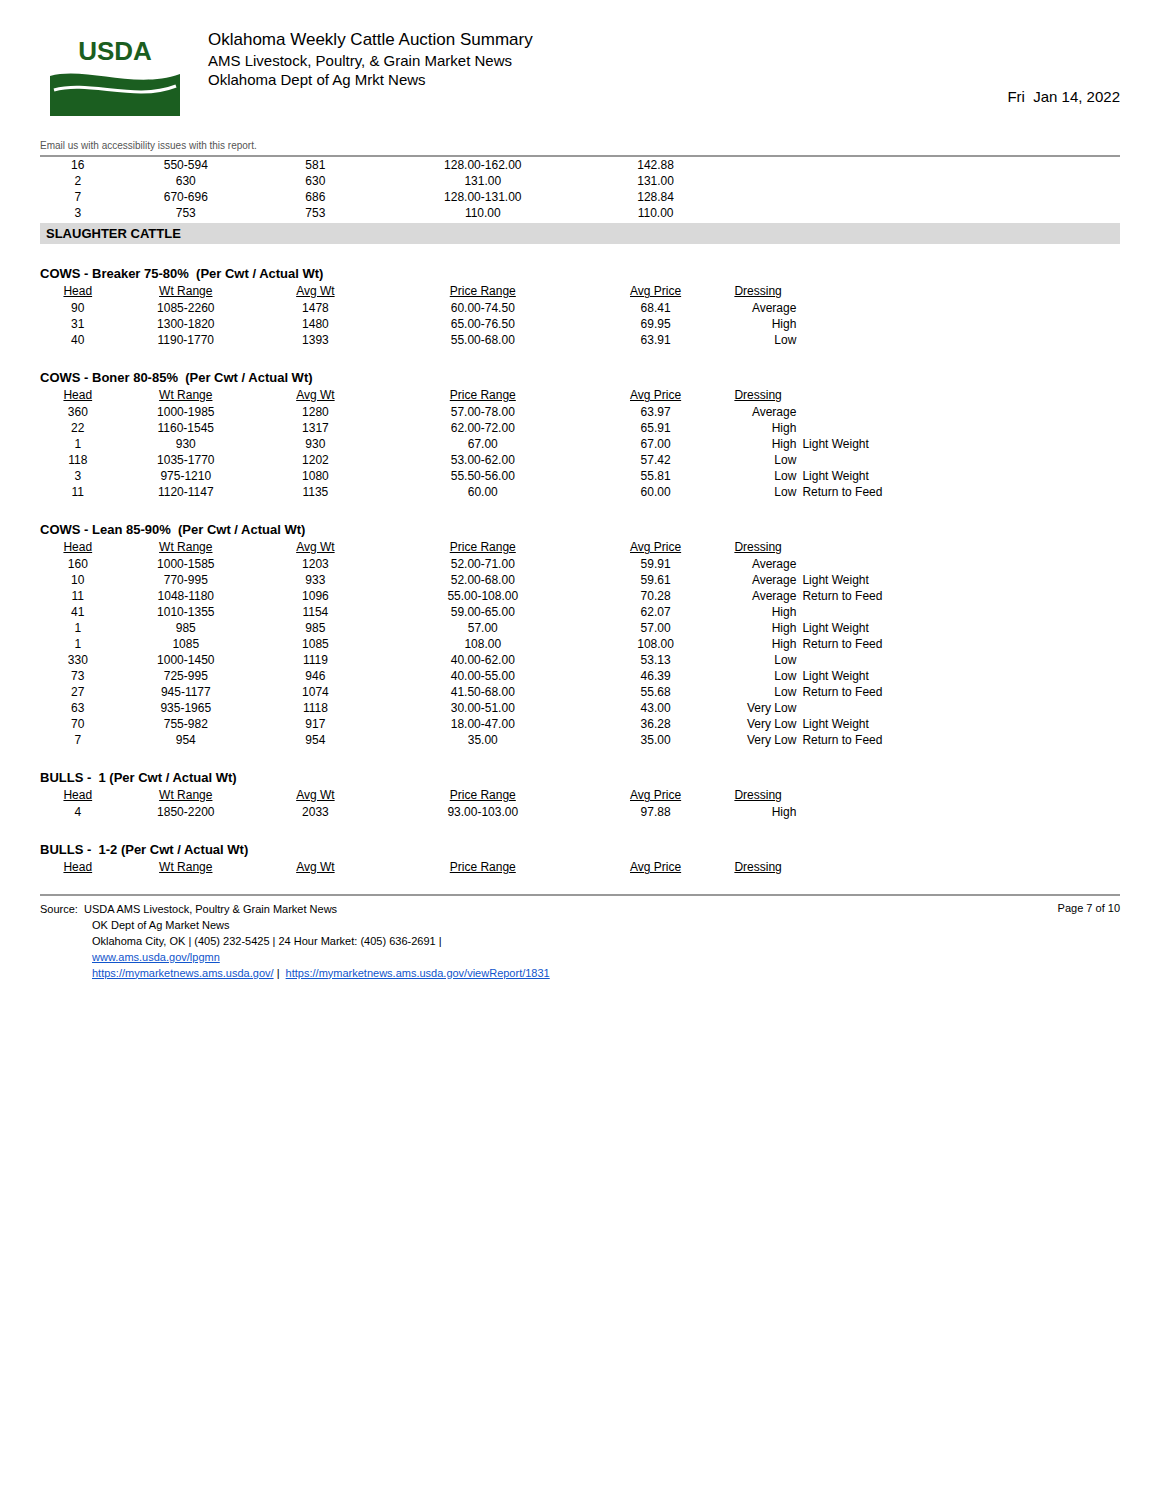USDA
Oklahoma Weekly Cattle Auction Summary
AMS Livestock, Poultry, & Grain Market News
Oklahoma Dept of Ag Mrkt News
Fri Jan 14, 2022
Email us with accessibility issues with this report.
| 16 | 550-594 | 581 | 128.00-162.00 | 142.88 | |
| 2 | 630 | 630 | 131.00 | 131.00 | |
| 7 | 670-696 | 686 | 128.00-131.00 | 128.84 | |
| 3 | 753 | 753 | 110.00 | 110.00 | |
SLAUGHTER CATTLE
COWS - Breaker 75-80% (Per Cwt / Actual Wt)
| Head | Wt Range | Avg Wt | Price Range | Avg Price | Dressing |
| --- | --- | --- | --- | --- | --- |
| 90 | 1085-2260 | 1478 | 60.00-74.50 | 68.41 | Average |
| 31 | 1300-1820 | 1480 | 65.00-76.50 | 69.95 | High |
| 40 | 1190-1770 | 1393 | 55.00-68.00 | 63.91 | Low |
COWS - Boner 80-85% (Per Cwt / Actual Wt)
| Head | Wt Range | Avg Wt | Price Range | Avg Price | Dressing |
| --- | --- | --- | --- | --- | --- |
| 360 | 1000-1985 | 1280 | 57.00-78.00 | 63.97 | Average |
| 22 | 1160-1545 | 1317 | 62.00-72.00 | 65.91 | High |
| 1 | 930 | 930 | 67.00 | 67.00 | High Light Weight |
| 118 | 1035-1770 | 1202 | 53.00-62.00 | 57.42 | Low |
| 3 | 975-1210 | 1080 | 55.50-56.00 | 55.81 | Low Light Weight |
| 11 | 1120-1147 | 1135 | 60.00 | 60.00 | Low Return to Feed |
COWS - Lean 85-90% (Per Cwt / Actual Wt)
| Head | Wt Range | Avg Wt | Price Range | Avg Price | Dressing |
| --- | --- | --- | --- | --- | --- |
| 160 | 1000-1585 | 1203 | 52.00-71.00 | 59.91 | Average |
| 10 | 770-995 | 933 | 52.00-68.00 | 59.61 | Average Light Weight |
| 11 | 1048-1180 | 1096 | 55.00-108.00 | 70.28 | Average Return to Feed |
| 41 | 1010-1355 | 1154 | 59.00-65.00 | 62.07 | High |
| 1 | 985 | 985 | 57.00 | 57.00 | High Light Weight |
| 1 | 1085 | 1085 | 108.00 | 108.00 | High Return to Feed |
| 330 | 1000-1450 | 1119 | 40.00-62.00 | 53.13 | Low |
| 73 | 725-995 | 946 | 40.00-55.00 | 46.39 | Low Light Weight |
| 27 | 945-1177 | 1074 | 41.50-68.00 | 55.68 | Low Return to Feed |
| 63 | 935-1965 | 1118 | 30.00-51.00 | 43.00 | Very Low |
| 70 | 755-982 | 917 | 18.00-47.00 | 36.28 | Very Low Light Weight |
| 7 | 954 | 954 | 35.00 | 35.00 | Very Low Return to Feed |
BULLS - 1 (Per Cwt / Actual Wt)
| Head | Wt Range | Avg Wt | Price Range | Avg Price | Dressing |
| --- | --- | --- | --- | --- | --- |
| 4 | 1850-2200 | 2033 | 93.00-103.00 | 97.88 | High |
BULLS - 1-2 (Per Cwt / Actual Wt)
| Head | Wt Range | Avg Wt | Price Range | Avg Price | Dressing |
| --- | --- | --- | --- | --- | --- |
Source: USDA AMS Livestock, Poultry & Grain Market News
OK Dept of Ag Market News
Oklahoma City, OK | (405) 232-5425 | 24 Hour Market: (405) 636-2691 |
www.ams.usda.gov/lpgmn
https://mymarketnews.ams.usda.gov/ | https://mymarketnews.ams.usda.gov/viewReport/1831
Page 7 of 10